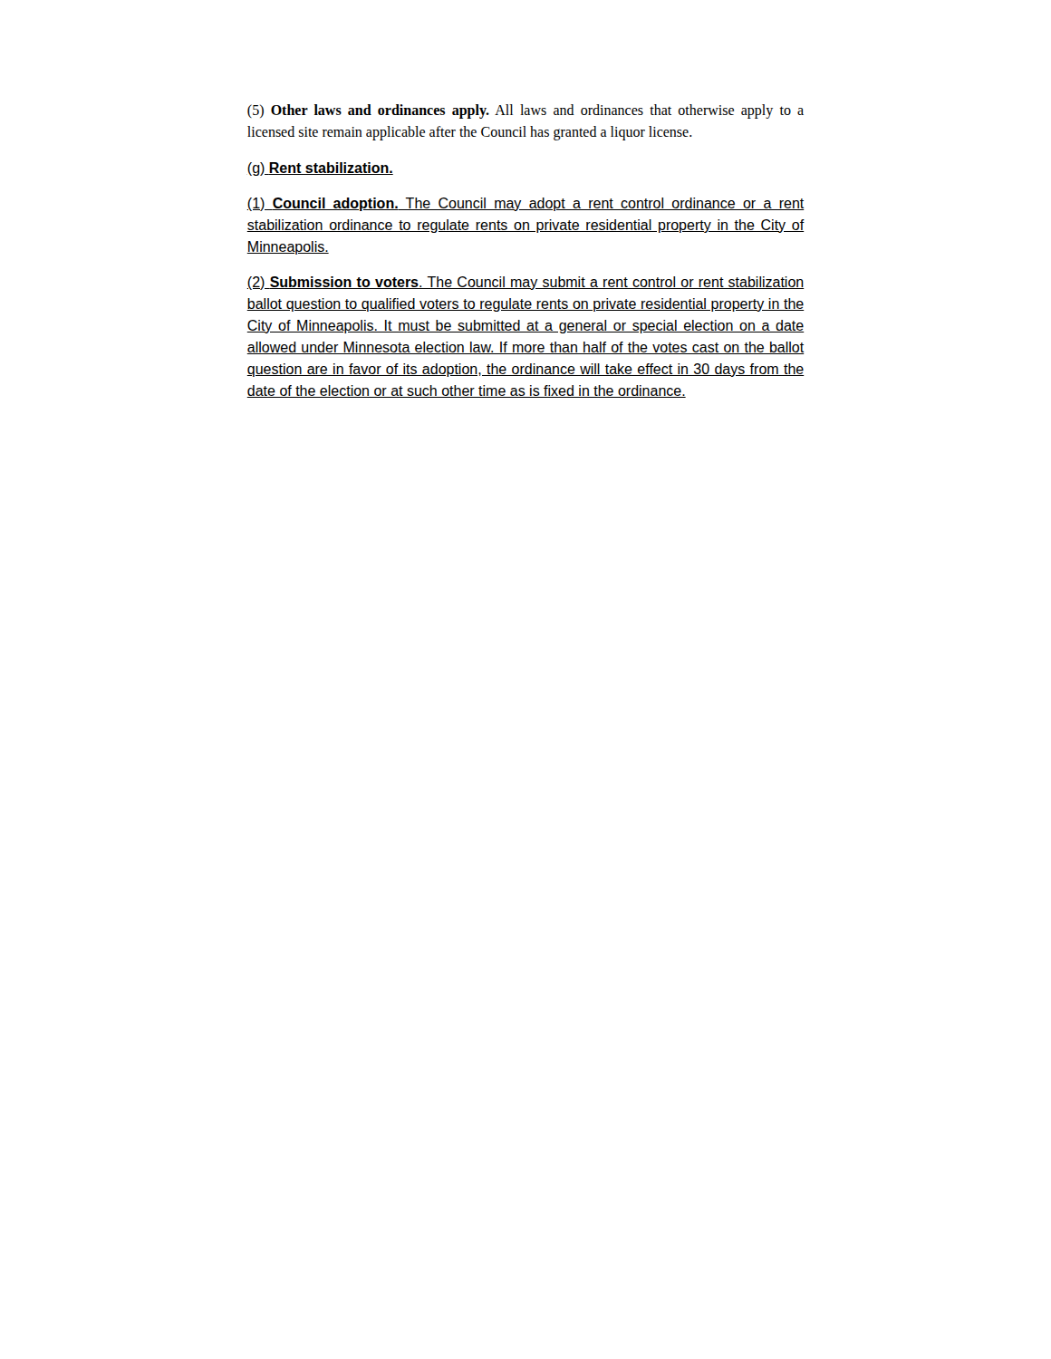(5) Other laws and ordinances apply. All laws and ordinances that otherwise apply to a licensed site remain applicable after the Council has granted a liquor license.
(g) Rent stabilization.
(1) Council adoption. The Council may adopt a rent control ordinance or a rent stabilization ordinance to regulate rents on private residential property in the City of Minneapolis.
(2) Submission to voters. The Council may submit a rent control or rent stabilization ballot question to qualified voters to regulate rents on private residential property in the City of Minneapolis. It must be submitted at a general or special election on a date allowed under Minnesota election law. If more than half of the votes cast on the ballot question are in favor of its adoption, the ordinance will take effect in 30 days from the date of the election or at such other time as is fixed in the ordinance.